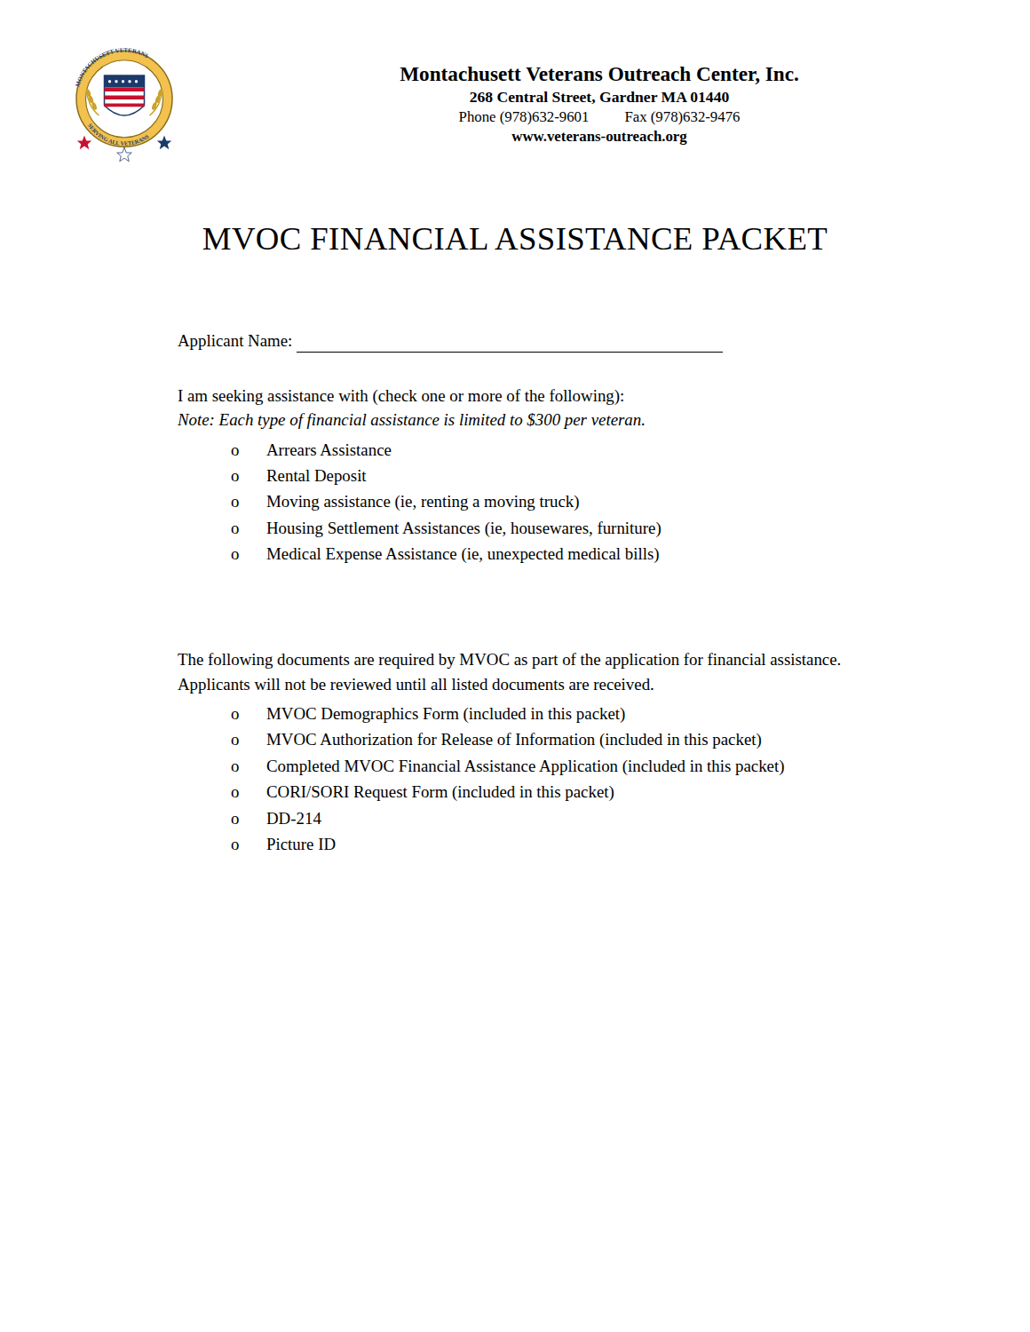MONTACHUSETT VETERANS SERVING ALL VETERANS
Montachusett Veterans Outreach Center, Inc.
268 Central Street, Gardner MA 01440
Phone (978)632-9601 Fax (978)632-9476
www.veterans-outreach.org
MVOC FINANCIAL ASSISTANCE PACKET
Applicant Name:
I am seeking assistance with (check one or more of the following):
Note: Each type of financial assistance is limited to $300 per veteran.
Arrears Assistance
Rental Deposit
Moving assistance (ie, renting a moving truck)
Housing Settlement Assistances (ie, housewares, furniture)
Medical Expense Assistance (ie, unexpected medical bills)
The following documents are required by MVOC as part of the application for financial assistance. Applicants will not be reviewed until all listed documents are received.
MVOC Demographics Form (included in this packet)
MVOC Authorization for Release of Information (included in this packet)
Completed MVOC Financial Assistance Application (included in this packet)
CORI/SORI Request Form (included in this packet)
DD-214
Picture ID